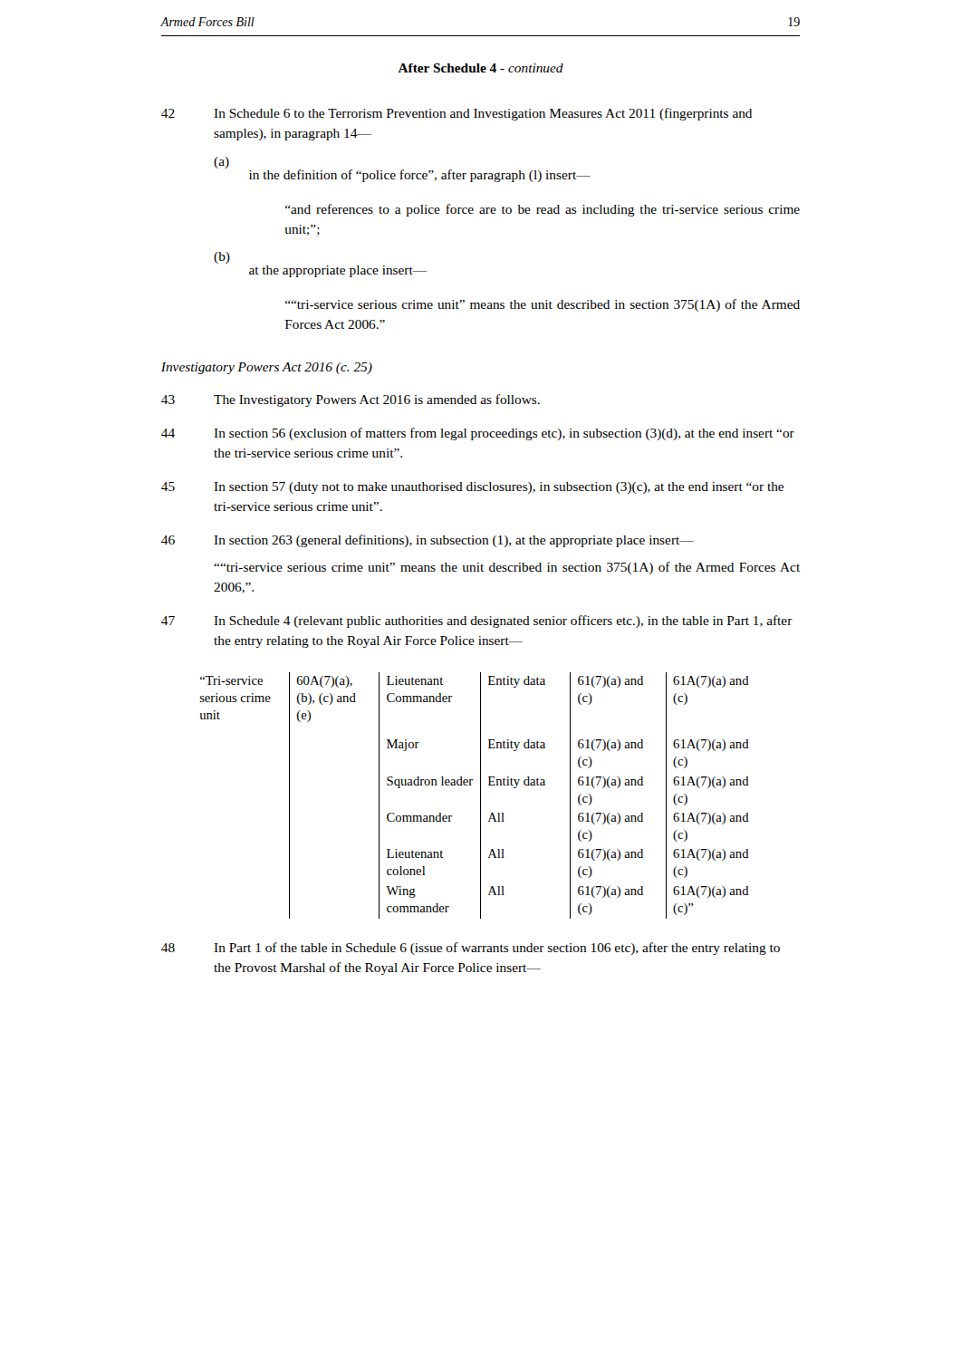Armed Forces Bill 19
After Schedule 4 - continued
42
In Schedule 6 to the Terrorism Prevention and Investigation Measures Act 2011 (fingerprints and samples), in paragraph 14—
(a)
in the definition of “police force”, after paragraph (l) insert—
“and references to a police force are to be read as including the tri-service serious crime unit;”;
(b)
at the appropriate place insert—
““tri-service serious crime unit” means the unit described in section 375(1A) of the Armed Forces Act 2006.”
Investigatory Powers Act 2016 (c. 25)
43
The Investigatory Powers Act 2016 is amended as follows.
44
In section 56 (exclusion of matters from legal proceedings etc), in subsection (3)(d), at the end insert “or the tri-service serious crime unit”.
45
In section 57 (duty not to make unauthorised disclosures), in subsection (3)(c), at the end insert “or the tri-service serious crime unit”.
46
In section 263 (general definitions), in subsection (1), at the appropriate place insert—
““tri-service serious crime unit” means the unit described in section 375(1A) of the Armed Forces Act 2006,”.
47
In Schedule 4 (relevant public authorities and designated senior officers etc.), in the table in Part 1, after the entry relating to the Royal Air Force Police insert—
| “Tri-service serious crime unit | 60A(7)(a), (b), (c) and (e) | Lieutenant Commander | Entity data | 61(7)(a) and (c) | 61A(7)(a) and (c) |
| | | Major | Entity data | 61(7)(a) and (c) | 61A(7)(a) and (c) |
| | | Squadron leader | Entity data | 61(7)(a) and (c) | 61A(7)(a) and (c) |
| | | Commander | All | 61(7)(a) and (c) | 61A(7)(a) and (c) |
| | | Lieutenant colonel | All | 61(7)(a) and (c) | 61A(7)(a) and (c) |
| | | Wing commander | All | 61(7)(a) and (c) | 61A(7)(a) and (c)” |
48
In Part 1 of the table in Schedule 6 (issue of warrants under section 106 etc), after the entry relating to the Provost Marshal of the Royal Air Force Police insert—